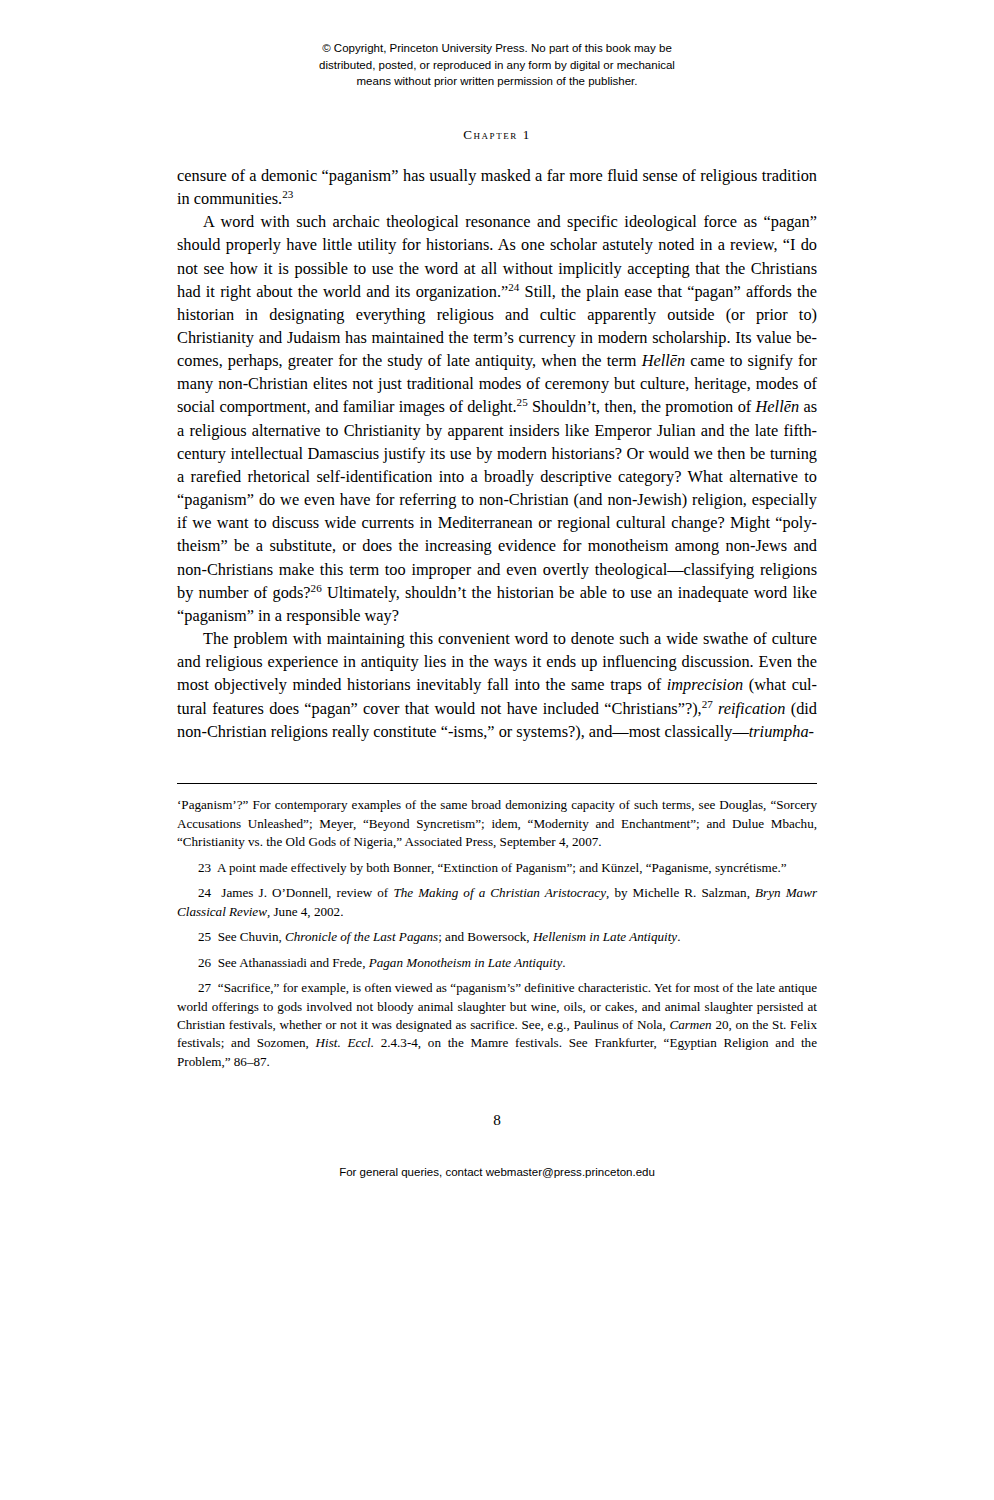© Copyright, Princeton University Press. No part of this book may be distributed, posted, or reproduced in any form by digital or mechanical means without prior written permission of the publisher.
Chapter 1
censure of a demonic “paganism” has usually masked a far more fluid sense of religious tradition in communities.23
A word with such archaic theological resonance and specific ideological force as “pagan” should properly have little utility for historians. As one scholar astutely noted in a review, “I do not see how it is possible to use the word at all without implicitly accepting that the Christians had it right about the world and its organization.”24 Still, the plain ease that “pagan” affords the historian in designating everything religious and cultic apparently outside (or prior to) Christianity and Judaism has maintained the term’s currency in modern scholarship. Its value becomes, perhaps, greater for the study of late antiquity, when the term Hellēn came to signify for many non-Christian elites not just traditional modes of ceremony but culture, heritage, modes of social comportment, and familiar images of delight.25 Shouldn’t, then, the promotion of Hellēn as a religious alternative to Christianity by apparent insiders like Emperor Julian and the late fifth-century intellectual Damascius justify its use by modern historians? Or would we then be turning a rarefied rhetorical self-identification into a broadly descriptive category? What alternative to “paganism” do we even have for referring to non-Christian (and non-Jewish) religion, especially if we want to discuss wide currents in Mediterranean or regional cultural change? Might “polytheism” be a substitute, or does the increasing evidence for monotheism among non-Jews and non-Christians make this term too improper and even overtly theological—classifying religions by number of gods?26 Ultimately, shouldn’t the historian be able to use an inadequate word like “paganism” in a responsible way?
The problem with maintaining this convenient word to denote such a wide swathe of culture and religious experience in antiquity lies in the ways it ends up influencing discussion. Even the most objectively minded historians inevitably fall into the same traps of imprecision (what cultural features does “pagan” cover that would not have included “Christians”?),27 reification (did non-Christian religions really constitute “-isms,” or systems?), and—most classically—triumpha-
‘Paganism’?” For contemporary examples of the same broad demonizing capacity of such terms, see Douglas, “Sorcery Accusations Unleashed”; Meyer, “Beyond Syncretism”; idem, “Modernity and Enchantment”; and Dulue Mbachu, “Christianity vs. the Old Gods of Nigeria,” Associated Press, September 4, 2007.
23 A point made effectively by both Bonner, “Extinction of Paganism”; and Künzel, “Paganisme, syncrétisme.”
24 James J. O’Donnell, review of The Making of a Christian Aristocracy, by Michelle R. Salzman, Bryn Mawr Classical Review, June 4, 2002.
25 See Chuvin, Chronicle of the Last Pagans; and Bowersock, Hellenism in Late Antiquity.
26 See Athanassiadi and Frede, Pagan Monotheism in Late Antiquity.
27 “Sacrifice,” for example, is often viewed as “paganism’s” definitive characteristic. Yet for most of the late antique world offerings to gods involved not bloody animal slaughter but wine, oils, or cakes, and animal slaughter persisted at Christian festivals, whether or not it was designated as sacrifice. See, e.g., Paulinus of Nola, Carmen 20, on the St. Felix festivals; and Sozomen, Hist. Eccl. 2.4.3-4, on the Mamre festivals. See Frankfurter, “Egyptian Religion and the Problem,” 86–87.
8
For general queries, contact webmaster@press.princeton.edu